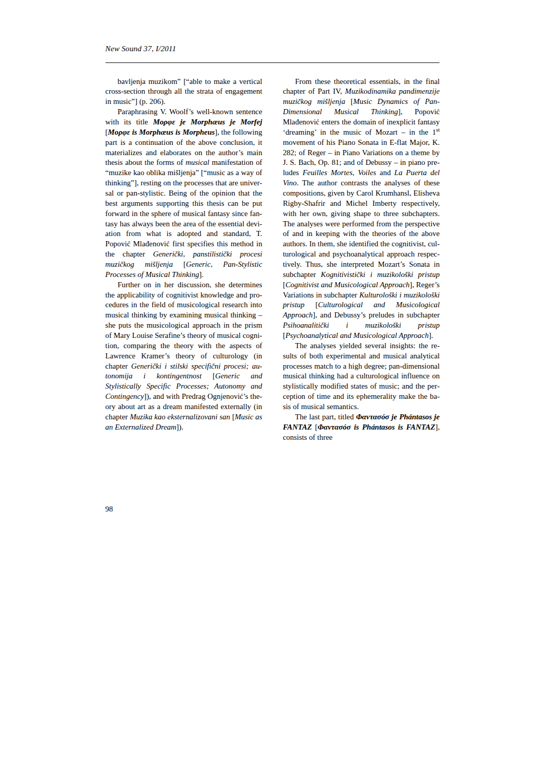New Sound 37, I/2011
bavljenja muzikom” [“able to make a vertical cross-section through all the strata of engagement in music”] (p. 206).
Paraphrasing V. Woolf’s well-known sentence with its title Μορφε je Morphæus je Morfej [Μορφε is Morphæus is Morpheus], the following part is a continuation of the above conclusion, it materializes and elaborates on the author’s main thesis about the forms of musical manifestation of “muzike kao oblika mišljenja” [“music as a way of thinking”], resting on the processes that are universal or pan-stylistic. Being of the opinion that the best arguments supporting this thesis can be put forward in the sphere of musical fantasy since fantasy has always been the area of the essential deviation from what is adopted and standard, T. Popović Mlađenović first specifies this method in the chapter Generički, panstilistički procesi muzičkog mišljenja [Generic, Pan-Stylistic Processes of Musical Thinking].
Further on in her discussion, she determines the applicability of cognitivist knowledge and procedures in the field of musicological research into musical thinking by examining musical thinking – she puts the musicological approach in the prism of Mary Louise Serafine’s theory of musical cognition, comparing the theory with the aspects of Lawrence Kramer’s theory of culturology (in chapter Generički i stilski specifični procesi; autonomija i kontingentnost [Generic and Stylistically Specific Processes; Autonomy and Contingency]), and with Predrag Ognjenović’s theory about art as a dream manifested externally (in chapter Muzika kao eksternalizovani san [Music as an Externalized Dream]).
From these theoretical essentials, in the final chapter of Part IV, Muzikodinamika pandimenzije muzičkog mišljenja [Music Dynamics of Pan-Dimensional Musical Thinking], Popović Mlađenović enters the domain of inexplicit fantasy ‘dreaming’ in the music of Mozart – in the 1st movement of his Piano Sonata in E-flat Major, K. 282; of Reger – in Piano Variations on a theme by J. S. Bach, Op. 81; and of Debussy – in piano preludes Feuilles Mortes, Voiles and La Puerta del Vino. The author contrasts the analyses of these compositions, given by Carol Krumhansl, Elisheva Rigby-Shafrir and Michel Imberty respectively, with her own, giving shape to three subchapters. The analyses were performed from the perspective of and in keeping with the theories of the above authors. In them, she identified the cognitivist, culturological and psychoanalytical approach respectively. Thus, she interpreted Mozart’s Sonata in subchapter Kognitivistički i muzikološki pristup [Cognitivist and Musicological Approach], Reger’s Variations in subchapter Kulturološki i muzikološki pristup [Culturological and Musicological Approach], and Debussy’s preludes in subchapter Psihoanalitički i muzikološki pristup [Psychoanalytical and Musicological Approach].
The analyses yielded several insights: the results of both experimental and musical analytical processes match to a high degree; pan-dimensional musical thinking had a culturological influence on stylistically modified states of music; and the perception of time and its ephemerality make the basis of musical semantics.
The last part, titled Φαντασóσ je Phántasos je FANTAZ [Φαντασóσ is Phántasos is FANTAZ], consists of three
98